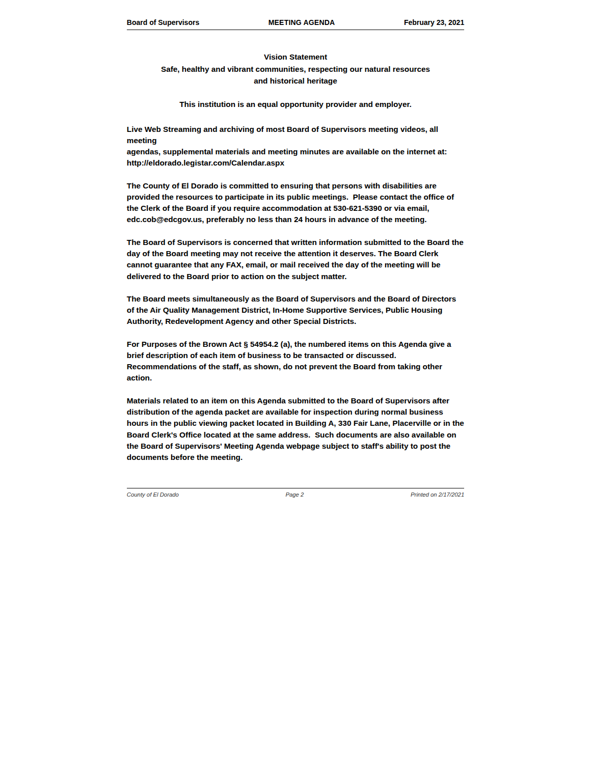Board of Supervisors
MEETING AGENDA
February 23, 2021
Vision Statement
Safe, healthy and vibrant communities, respecting our natural resources
and historical heritage
This institution is an equal opportunity provider and employer.
Live Web Streaming and archiving of most Board of Supervisors meeting videos, all meeting
agendas, supplemental materials and meeting minutes are available on the internet at:
http://eldorado.legistar.com/Calendar.aspx
The County of El Dorado is committed to ensuring that persons with disabilities are provided the resources to participate in its public meetings. Please contact the office of the Clerk of the Board if you require accommodation at 530-621-5390 or via email, edc.cob@edcgov.us, preferably no less than 24 hours in advance of the meeting.
The Board of Supervisors is concerned that written information submitted to the Board the day of the Board meeting may not receive the attention it deserves. The Board Clerk cannot guarantee that any FAX, email, or mail received the day of the meeting will be delivered to the Board prior to action on the subject matter.
The Board meets simultaneously as the Board of Supervisors and the Board of Directors of the Air Quality Management District, In-Home Supportive Services, Public Housing Authority, Redevelopment Agency and other Special Districts.
For Purposes of the Brown Act § 54954.2 (a), the numbered items on this Agenda give a brief description of each item of business to be transacted or discussed. Recommendations of the staff, as shown, do not prevent the Board from taking other action.
Materials related to an item on this Agenda submitted to the Board of Supervisors after distribution of the agenda packet are available for inspection during normal business hours in the public viewing packet located in Building A, 330 Fair Lane, Placerville or in the Board Clerk's Office located at the same address. Such documents are also available on the Board of Supervisors' Meeting Agenda webpage subject to staff's ability to post the documents before the meeting.
County of El Dorado
Page 2
Printed on 2/17/2021